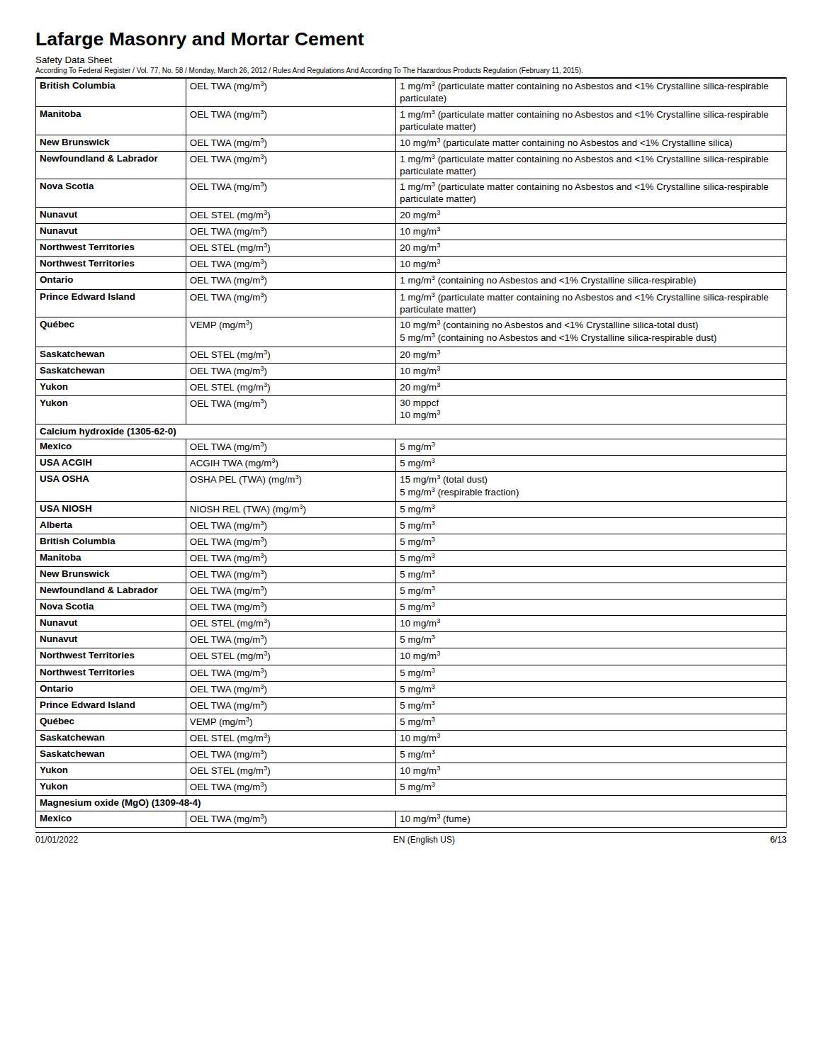Lafarge Masonry and Mortar Cement
Safety Data Sheet
According To Federal Register / Vol. 77, No. 58 / Monday, March 26, 2012 / Rules And Regulations And According To The Hazardous Products Regulation (February 11, 2015).
| British Columbia | OEL TWA (mg/m 3 ) | 1 mg/m 3 (particulate matter containing no Asbestos and <1% Crystalline silica-respirable particulate) |
| Manitoba | OEL TWA (mg/m 3 ) | 1 mg/m 3 (particulate matter containing no Asbestos and <1% Crystalline silica-respirable particulate matter) |
| New Brunswick | OEL TWA (mg/m 3 ) | 10 mg/m 3 (particulate matter containing no Asbestos and <1% Crystalline silica) |
| Newfoundland & Labrador | OEL TWA (mg/m 3 ) | 1 mg/m 3 (particulate matter containing no Asbestos and <1% Crystalline silica-respirable particulate matter) |
| Nova Scotia | OEL TWA (mg/m 3 ) | 1 mg/m 3 (particulate matter containing no Asbestos and <1% Crystalline silica-respirable particulate matter) |
| Nunavut | OEL STEL (mg/m 3 ) | 20 mg/m 3 |
| Nunavut | OEL TWA (mg/m 3 ) | 10 mg/m 3 |
| Northwest Territories | OEL STEL (mg/m 3 ) | 20 mg/m 3 |
| Northwest Territories | OEL TWA (mg/m 3 ) | 10 mg/m 3 |
| Ontario | OEL TWA (mg/m 3 ) | 1 mg/m 3 (containing no Asbestos and <1% Crystalline silica-respirable) |
| Prince Edward Island | OEL TWA (mg/m 3 ) | 1 mg/m 3 (particulate matter containing no Asbestos and <1% Crystalline silica-respirable particulate matter) |
| Québec | VEMP (mg/m 3 ) | 10 mg/m 3 (containing no Asbestos and <1% Crystalline silica-total dust) 5 mg/m 3 (containing no Asbestos and <1% Crystalline silica-respirable dust) |
| Saskatchewan | OEL STEL (mg/m 3 ) | 20 mg/m 3 |
| Saskatchewan | OEL TWA (mg/m 3 ) | 10 mg/m 3 |
| Yukon | OEL STEL (mg/m 3 ) | 20 mg/m 3 |
| Yukon | OEL TWA (mg/m 3 ) | 30 mppcf 10 mg/m 3 |
| Calcium hydroxide (1305-62-0) |
| Mexico | OEL TWA (mg/m 3 ) | 5 mg/m 3 |
| USA ACGIH | ACGIH TWA (mg/m 3 ) | 5 mg/m 3 |
| USA OSHA | OSHA PEL (TWA) (mg/m 3 ) | 15 mg/m 3 (total dust) 5 mg/m 3 (respirable fraction) |
| USA NIOSH | NIOSH REL (TWA) (mg/m 3 ) | 5 mg/m 3 |
| Alberta | OEL TWA (mg/m 3 ) | 5 mg/m 3 |
| British Columbia | OEL TWA (mg/m 3 ) | 5 mg/m 3 |
| Manitoba | OEL TWA (mg/m 3 ) | 5 mg/m 3 |
| New Brunswick | OEL TWA (mg/m 3 ) | 5 mg/m 3 |
| Newfoundland & Labrador | OEL TWA (mg/m 3 ) | 5 mg/m 3 |
| Nova Scotia | OEL TWA (mg/m 3 ) | 5 mg/m 3 |
| Nunavut | OEL STEL (mg/m 3 ) | 10 mg/m 3 |
| Nunavut | OEL TWA (mg/m 3 ) | 5 mg/m 3 |
| Northwest Territories | OEL STEL (mg/m 3 ) | 10 mg/m 3 |
| Northwest Territories | OEL TWA (mg/m 3 ) | 5 mg/m 3 |
| Ontario | OEL TWA (mg/m 3 ) | 5 mg/m 3 |
| Prince Edward Island | OEL TWA (mg/m 3 ) | 5 mg/m 3 |
| Québec | VEMP (mg/m 3 ) | 5 mg/m 3 |
| Saskatchewan | OEL STEL (mg/m 3 ) | 10 mg/m 3 |
| Saskatchewan | OEL TWA (mg/m 3 ) | 5 mg/m 3 |
| Yukon | OEL STEL (mg/m 3 ) | 10 mg/m 3 |
| Yukon | OEL TWA (mg/m 3 ) | 5 mg/m 3 |
| Magnesium oxide (MgO) (1309-48-4) |
| Mexico | OEL TWA (mg/m 3 ) | 10 mg/m 3 (fume) |
01/01/2022 EN (English US) 6/13